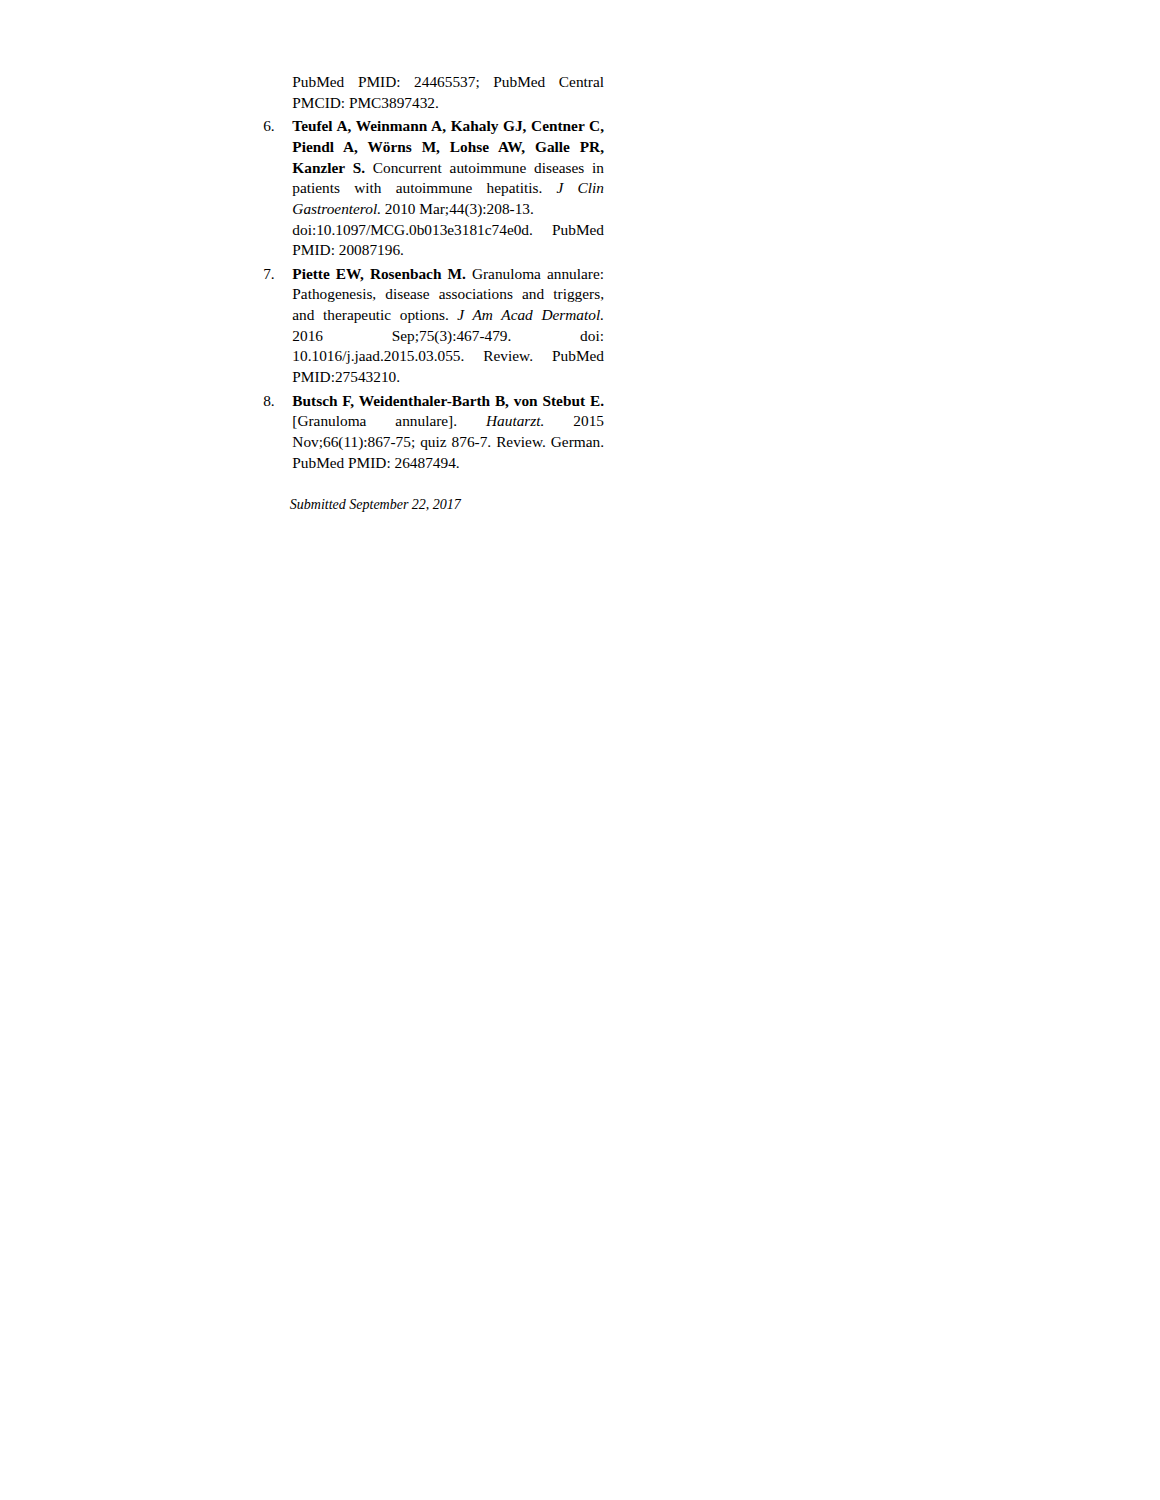PubMed PMID: 24465537; PubMed Central PMCID: PMC3897432.
6. Teufel A, Weinmann A, Kahaly GJ, Centner C, Piendl A, Wörns M, Lohse AW, Galle PR, Kanzler S. Concurrent autoimmune diseases in patients with autoimmune hepatitis. J Clin Gastroenterol. 2010 Mar;44(3):208-13. doi:10.1097/MCG.0b013e3181c74e0d. PubMed PMID: 20087196.
7. Piette EW, Rosenbach M. Granuloma annulare: Pathogenesis, disease associations and triggers, and therapeutic options. J Am Acad Dermatol. 2016 Sep;75(3):467-479. doi: 10.1016/j.jaad.2015.03.055. Review. PubMed PMID:27543210.
8. Butsch F, Weidenthaler-Barth B, von Stebut E. [Granuloma annulare]. Hautarzt. 2015 Nov;66(11):867-75; quiz 876-7. Review. German. PubMed PMID: 26487494.
Submitted September 22, 2017